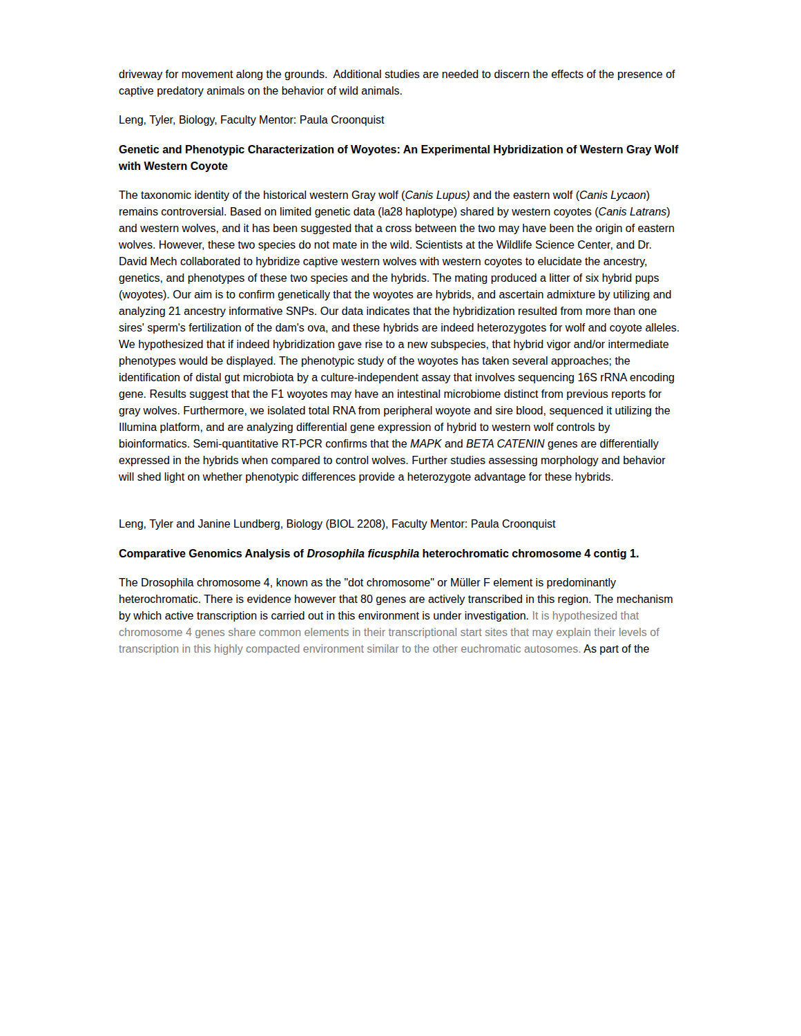driveway for movement along the grounds. Additional studies are needed to discern the effects of the presence of captive predatory animals on the behavior of wild animals.
Leng, Tyler, Biology, Faculty Mentor: Paula Croonquist
Genetic and Phenotypic Characterization of Woyotes: An Experimental Hybridization of Western Gray Wolf with Western Coyote
The taxonomic identity of the historical western Gray wolf (Canis Lupus) and the eastern wolf (Canis Lycaon) remains controversial. Based on limited genetic data (la28 haplotype) shared by western coyotes (Canis Latrans) and western wolves, and it has been suggested that a cross between the two may have been the origin of eastern wolves. However, these two species do not mate in the wild. Scientists at the Wildlife Science Center, and Dr. David Mech collaborated to hybridize captive western wolves with western coyotes to elucidate the ancestry, genetics, and phenotypes of these two species and the hybrids. The mating produced a litter of six hybrid pups (woyotes). Our aim is to confirm genetically that the woyotes are hybrids, and ascertain admixture by utilizing and analyzing 21 ancestry informative SNPs. Our data indicates that the hybridization resulted from more than one sires' sperm's fertilization of the dam's ova, and these hybrids are indeed heterozygotes for wolf and coyote alleles. We hypothesized that if indeed hybridization gave rise to a new subspecies, that hybrid vigor and/or intermediate phenotypes would be displayed. The phenotypic study of the woyotes has taken several approaches; the identification of distal gut microbiota by a culture-independent assay that involves sequencing 16S rRNA encoding gene. Results suggest that the F1 woyotes may have an intestinal microbiome distinct from previous reports for gray wolves. Furthermore, we isolated total RNA from peripheral woyote and sire blood, sequenced it utilizing the Illumina platform, and are analyzing differential gene expression of hybrid to western wolf controls by bioinformatics. Semi-quantitative RT-PCR confirms that the MAPK and BETA CATENIN genes are differentially expressed in the hybrids when compared to control wolves. Further studies assessing morphology and behavior will shed light on whether phenotypic differences provide a heterozygote advantage for these hybrids.
Leng, Tyler and Janine Lundberg, Biology (BIOL 2208), Faculty Mentor: Paula Croonquist
Comparative Genomics Analysis of Drosophila ficusphila heterochromatic chromosome 4 contig 1.
The Drosophila chromosome 4, known as the "dot chromosome" or Müller F element is predominantly heterochromatic. There is evidence however that 80 genes are actively transcribed in this region. The mechanism by which active transcription is carried out in this environment is under investigation. It is hypothesized that chromosome 4 genes share common elements in their transcriptional start sites that may explain their levels of transcription in this highly compacted environment similar to the other euchromatic autosomes. As part of the